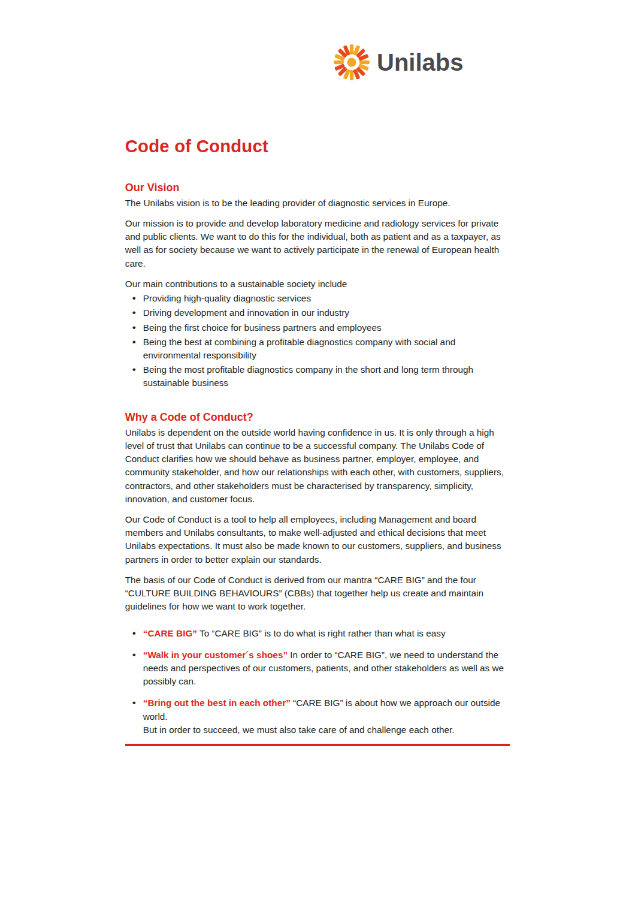Unilabs
Code of Conduct
Our Vision
The Unilabs vision is to be the leading provider of diagnostic services in Europe.
Our mission is to provide and develop laboratory medicine and radiology services for private and public clients. We want to do this for the individual, both as patient and as a taxpayer, as well as for society because we want to actively participate in the renewal of European health care.
Our main contributions to a sustainable society include
Providing high-quality diagnostic services
Driving development and innovation in our industry
Being the first choice for business partners and employees
Being the best at combining a profitable diagnostics company with social and environmental responsibility
Being the most profitable diagnostics company in the short and long term through sustainable business
Why a Code of Conduct?
Unilabs is dependent on the outside world having confidence in us. It is only through a high level of trust that Unilabs can continue to be a successful company. The Unilabs Code of Conduct clarifies how we should behave as business partner, employer, employee, and community stakeholder, and how our relationships with each other, with customers, suppliers, contractors, and other stakeholders must be characterised by transparency, simplicity, innovation, and customer focus.
Our Code of Conduct is a tool to help all employees, including Management and board members and Unilabs consultants, to make well-adjusted and ethical decisions that meet Unilabs expectations. It must also be made known to our customers, suppliers, and business partners in order to better explain our standards.
The basis of our Code of Conduct is derived from our mantra “CARE BIG” and the four “CULTURE BUILDING BEHAVIOURS” (CBBs) that together help us create and maintain guidelines for how we want to work together.
“CARE BIG” To “CARE BIG” is to do what is right rather than what is easy
“Walk in your customer´s shoes” In order to “CARE BIG”, we need to understand the needs and perspectives of our customers, patients, and other stakeholders as well as we possibly can.
“Bring out the best in each other” “CARE BIG” is about how we approach our outside world.
But in order to succeed, we must also take care of and challenge each other.